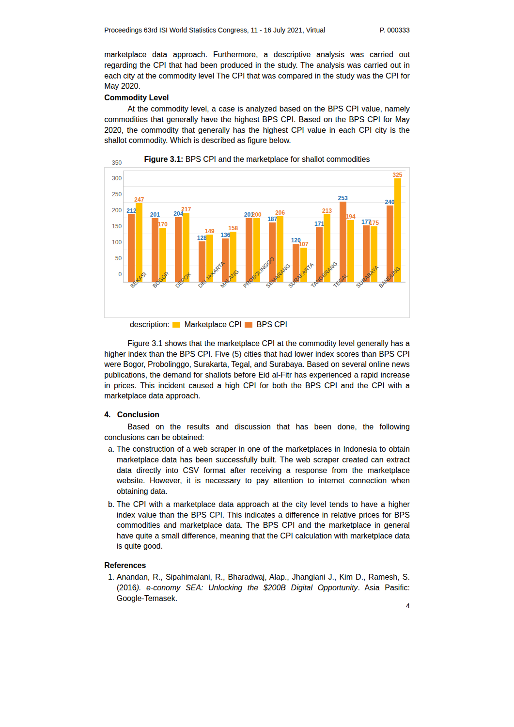Proceedings 63rd ISI World Statistics Congress, 11 - 16 July 2021, Virtual P. 000333
marketplace data approach. Furthermore, a descriptive analysis was carried out regarding the CPI that had been produced in the study. The analysis was carried out in each city at the commodity level The CPI that was compared in the study was the CPI for May 2020.
Commodity Level
At the commodity level, a case is analyzed based on the BPS CPI value, namely commodities that generally have the highest BPS CPI. Based on the BPS CPI for May 2020, the commodity that generally has the highest CPI value in each CPI city is the shallot commodity. Which is described as figure below.
Figure 3.1: BPS CPI and the marketplace for shallot commodities
0
50
100
150
200
250
300
350
212
247
201
170
204
217
128
149
136
158
201
200
187
206
120
107
171
213
253
194
177
175
240
325
BEKASI
BOGOR
DEPOK
DKI JAKARTA
MALANG
PROBOLINGGO
SEMARANG
SURAKARTA
TANGERANG
TEGAL
SURABAYA
BANDUNG
description: Marketplace CPI BPS CPI
Figure 3.1 shows that the marketplace CPI at the commodity level generally has a higher index than the BPS CPI. Five (5) cities that had lower index scores than BPS CPI were Bogor, Probolinggo, Surakarta, Tegal, and Surabaya. Based on several online news publications, the demand for shallots before Eid al-Fitr has experienced a rapid increase in prices. This incident caused a high CPI for both the BPS CPI and the CPI with a marketplace data approach.
4. Conclusion
Based on the results and discussion that has been done, the following conclusions can be obtained:
The construction of a web scraper in one of the marketplaces in Indonesia to obtain marketplace data has been successfully built. The web scraper created can extract data directly into CSV format after receiving a response from the marketplace website. However, it is necessary to pay attention to internet connection when obtaining data.
The CPI with a marketplace data approach at the city level tends to have a higher index value than the BPS CPI. This indicates a difference in relative prices for BPS commodities and marketplace data. The BPS CPI and the marketplace in general have quite a small difference, meaning that the CPI calculation with marketplace data is quite good.
References
Anandan, R., Sipahimalani, R., Bharadwaj, Alap., Jhangiani J., Kim D., Ramesh, S. (2016). e-conomy SEA: Unlocking the $200B Digital Opportunity. Asia Pasific: Google-Temasek.
4